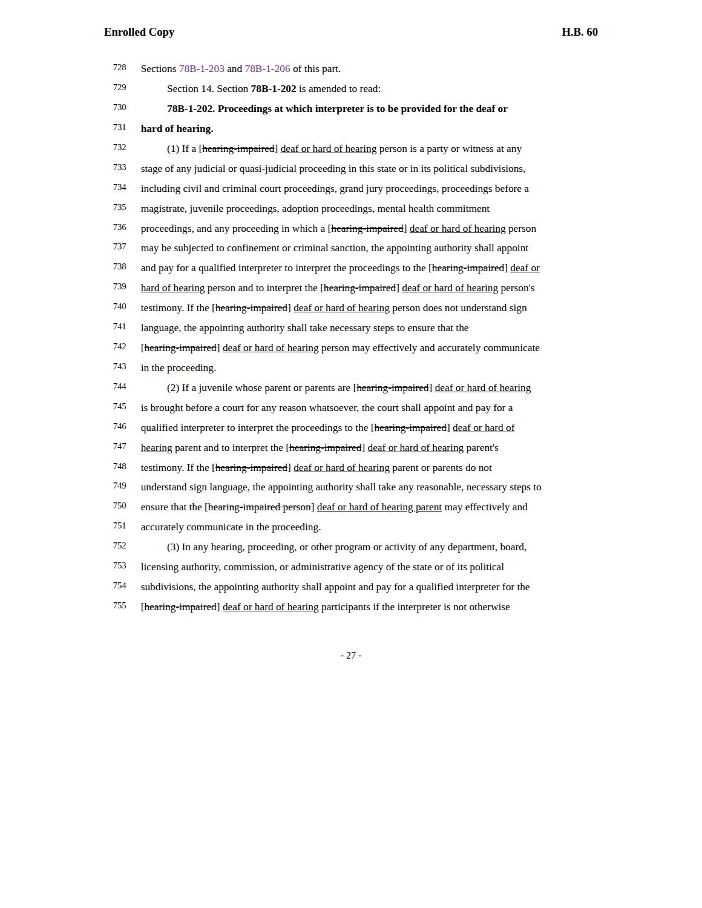Enrolled Copy H.B. 60
Sections 78B-1-203 and 78B-1-206 of this part.
Section 14. Section 78B-1-202 is amended to read:
78B-1-202. Proceedings at which interpreter is to be provided for the deaf or
hard of hearing.
(1) If a [hearing-impaired] deaf or hard of hearing person is a party or witness at any
stage of any judicial or quasi-judicial proceeding in this state or in its political subdivisions,
including civil and criminal court proceedings, grand jury proceedings, proceedings before a
magistrate, juvenile proceedings, adoption proceedings, mental health commitment
proceedings, and any proceeding in which a [hearing-impaired] deaf or hard of hearing person
may be subjected to confinement or criminal sanction, the appointing authority shall appoint
and pay for a qualified interpreter to interpret the proceedings to the [hearing-impaired] deaf or
hard of hearing person and to interpret the [hearing-impaired] deaf or hard of hearing person's
testimony. If the [hearing-impaired] deaf or hard of hearing person does not understand sign
language, the appointing authority shall take necessary steps to ensure that the
[hearing-impaired] deaf or hard of hearing person may effectively and accurately communicate
in the proceeding.
(2) If a juvenile whose parent or parents are [hearing-impaired] deaf or hard of hearing
is brought before a court for any reason whatsoever, the court shall appoint and pay for a
qualified interpreter to interpret the proceedings to the [hearing-impaired] deaf or hard of
hearing parent and to interpret the [hearing-impaired] deaf or hard of hearing parent's
testimony. If the [hearing-impaired] deaf or hard of hearing parent or parents do not
understand sign language, the appointing authority shall take any reasonable, necessary steps to
ensure that the [hearing-impaired person] deaf or hard of hearing parent may effectively and
accurately communicate in the proceeding.
(3) In any hearing, proceeding, or other program or activity of any department, board,
licensing authority, commission, or administrative agency of the state or of its political
subdivisions, the appointing authority shall appoint and pay for a qualified interpreter for the
[hearing-impaired] deaf or hard of hearing participants if the interpreter is not otherwise
- 27 -